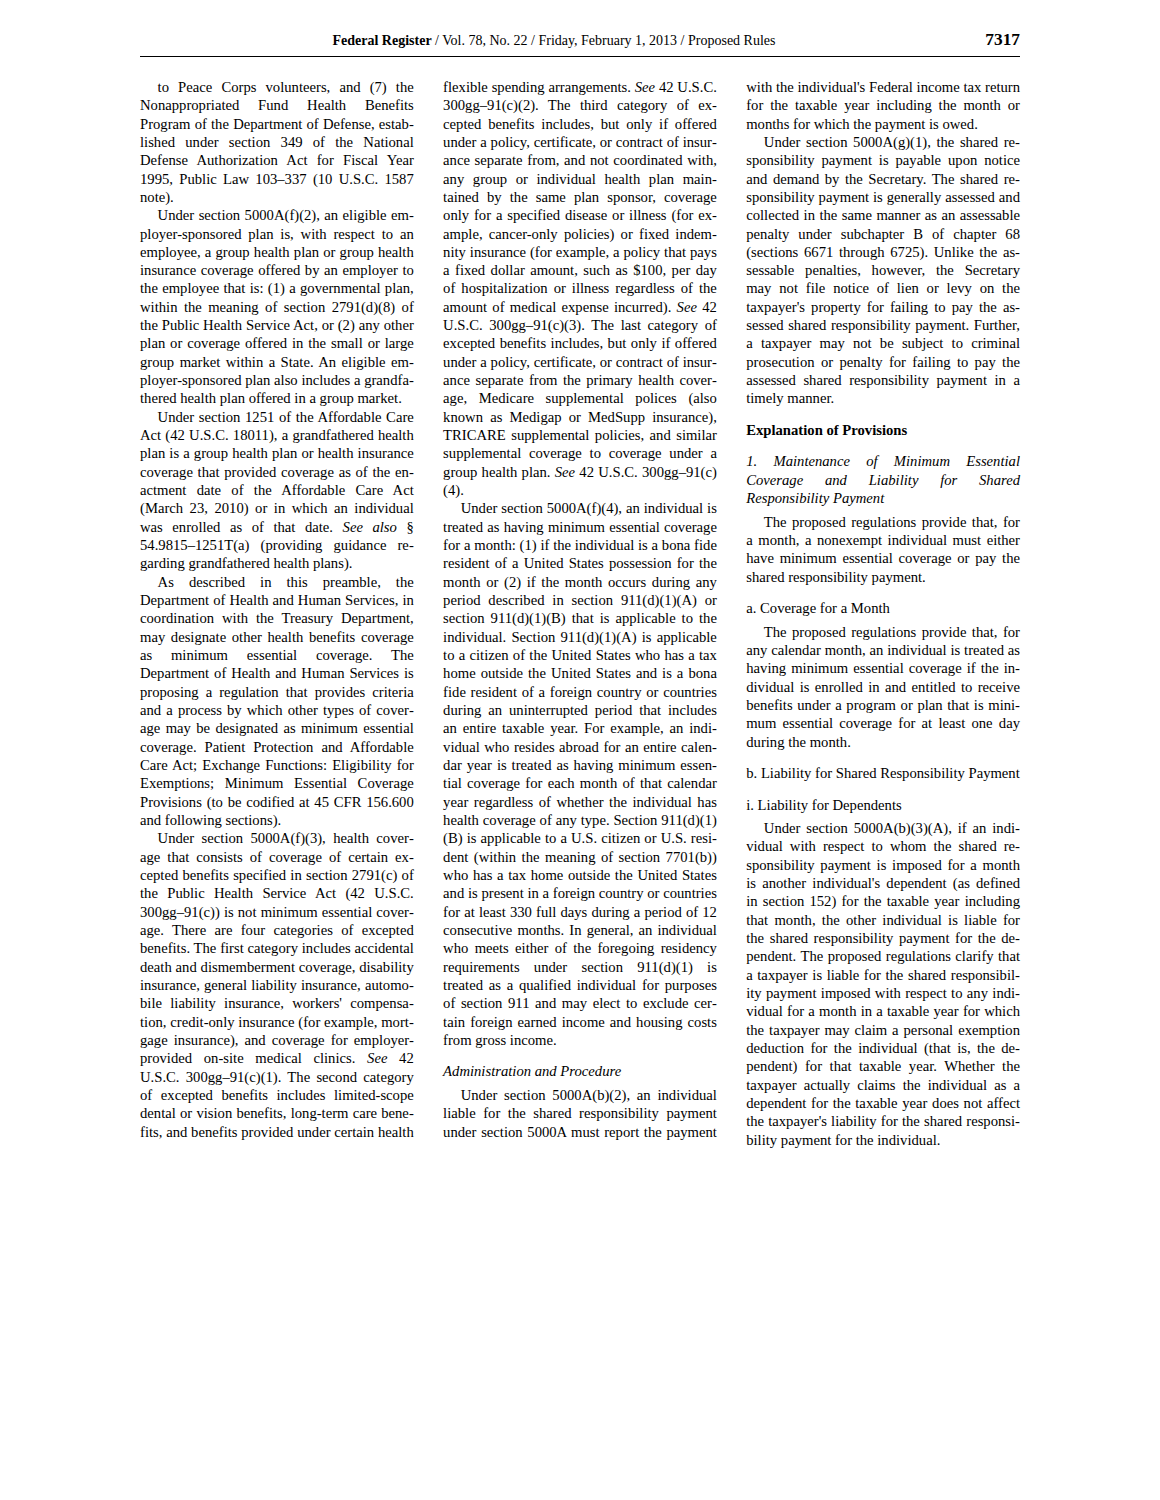Federal Register / Vol. 78, No. 22 / Friday, February 1, 2013 / Proposed Rules
7317
to Peace Corps volunteers, and (7) the Nonappropriated Fund Health Benefits Program of the Department of Defense, established under section 349 of the National Defense Authorization Act for Fiscal Year 1995, Public Law 103–337 (10 U.S.C. 1587 note).
Under section 5000A(f)(2), an eligible employer-sponsored plan is, with respect to an employee, a group health plan or group health insurance coverage offered by an employer to the employee that is: (1) a governmental plan, within the meaning of section 2791(d)(8) of the Public Health Service Act, or (2) any other plan or coverage offered in the small or large group market within a State. An eligible employer-sponsored plan also includes a grandfathered health plan offered in a group market.
Under section 1251 of the Affordable Care Act (42 U.S.C. 18011), a grandfathered health plan is a group health plan or health insurance coverage that provided coverage as of the enactment date of the Affordable Care Act (March 23, 2010) or in which an individual was enrolled as of that date. See also § 54.9815–1251T(a) (providing guidance regarding grandfathered health plans).
As described in this preamble, the Department of Health and Human Services, in coordination with the Treasury Department, may designate other health benefits coverage as minimum essential coverage. The Department of Health and Human Services is proposing a regulation that provides criteria and a process by which other types of coverage may be designated as minimum essential coverage. Patient Protection and Affordable Care Act; Exchange Functions: Eligibility for Exemptions; Minimum Essential Coverage Provisions (to be codified at 45 CFR 156.600 and following sections).
Under section 5000A(f)(3), health coverage that consists of coverage of certain excepted benefits specified in section 2791(c) of the Public Health Service Act (42 U.S.C. 300gg–91(c)) is not minimum essential coverage. There are four categories of excepted benefits. The first category includes accidental death and dismemberment coverage, disability insurance, general liability insurance, automobile liability insurance, workers' compensation, credit-only insurance (for example, mortgage insurance), and coverage for employer-provided on-site medical clinics. See 42 U.S.C. 300gg–91(c)(1). The second category of excepted benefits includes limited-scope dental or vision benefits, long-term care benefits, and benefits provided under certain health flexible spending arrangements. See 42 U.S.C. 300gg–91(c)(2). The third category of excepted benefits includes, but only if offered under a policy, certificate, or contract of insurance separate from, and not coordinated with, any group or individual health plan maintained by the same plan sponsor, coverage only for a specified disease or illness (for example, cancer-only policies) or fixed indemnity insurance (for example, a policy that pays a fixed dollar amount, such as $100, per day of hospitalization or illness regardless of the amount of medical expense incurred). See 42 U.S.C. 300gg–91(c)(3). The last category of excepted benefits includes, but only if offered under a policy, certificate, or contract of insurance separate from the primary health coverage, Medicare supplemental polices (also known as Medigap or MedSupp insurance), TRICARE supplemental policies, and similar supplemental coverage to coverage under a group health plan. See 42 U.S.C. 300gg–91(c)(4).
Under section 5000A(f)(4), an individual is treated as having minimum essential coverage for a month: (1) if the individual is a bona fide resident of a United States possession for the month or (2) if the month occurs during any period described in section 911(d)(1)(A) or section 911(d)(1)(B) that is applicable to the individual. Section 911(d)(1)(A) is applicable to a citizen of the United States who has a tax home outside the United States and is a bona fide resident of a foreign country or countries during an uninterrupted period that includes an entire taxable year. For example, an individual who resides abroad for an entire calendar year is treated as having minimum essential coverage for each month of that calendar year regardless of whether the individual has health coverage of any type. Section 911(d)(1)(B) is applicable to a U.S. citizen or U.S. resident (within the meaning of section 7701(b)) who has a tax home outside the United States and is present in a foreign country or countries for at least 330 full days during a period of 12 consecutive months. In general, an individual who meets either of the foregoing residency requirements under section 911(d)(1) is treated as a qualified individual for purposes of section 911 and may elect to exclude certain foreign earned income and housing costs from gross income.
Administration and Procedure
Under section 5000A(b)(2), an individual liable for the shared responsibility payment under section 5000A must report the payment with the individual's Federal income tax return for the taxable year including the month or months for which the payment is owed.
Under section 5000A(g)(1), the shared responsibility payment is payable upon notice and demand by the Secretary. The shared responsibility payment is generally assessed and collected in the same manner as an assessable penalty under subchapter B of chapter 68 (sections 6671 through 6725). Unlike the assessable penalties, however, the Secretary may not file notice of lien or levy on the taxpayer's property for failing to pay the assessed shared responsibility payment. Further, a taxpayer may not be subject to criminal prosecution or penalty for failing to pay the assessed shared responsibility payment in a timely manner.
Explanation of Provisions
1. Maintenance of Minimum Essential Coverage and Liability for Shared Responsibility Payment
The proposed regulations provide that, for a month, a nonexempt individual must either have minimum essential coverage or pay the shared responsibility payment.
a. Coverage for a Month
The proposed regulations provide that, for any calendar month, an individual is treated as having minimum essential coverage if the individual is enrolled in and entitled to receive benefits under a program or plan that is minimum essential coverage for at least one day during the month.
b. Liability for Shared Responsibility Payment
i. Liability for Dependents
Under section 5000A(b)(3)(A), if an individual with respect to whom the shared responsibility payment is imposed for a month is another individual's dependent (as defined in section 152) for the taxable year including that month, the other individual is liable for the shared responsibility payment for the dependent. The proposed regulations clarify that a taxpayer is liable for the shared responsibility payment imposed with respect to any individual for a month in a taxable year for which the taxpayer may claim a personal exemption deduction for the individual (that is, the dependent) for that taxable year. Whether the taxpayer actually claims the individual as a dependent for the taxable year does not affect the taxpayer's liability for the shared responsibility payment for the individual.